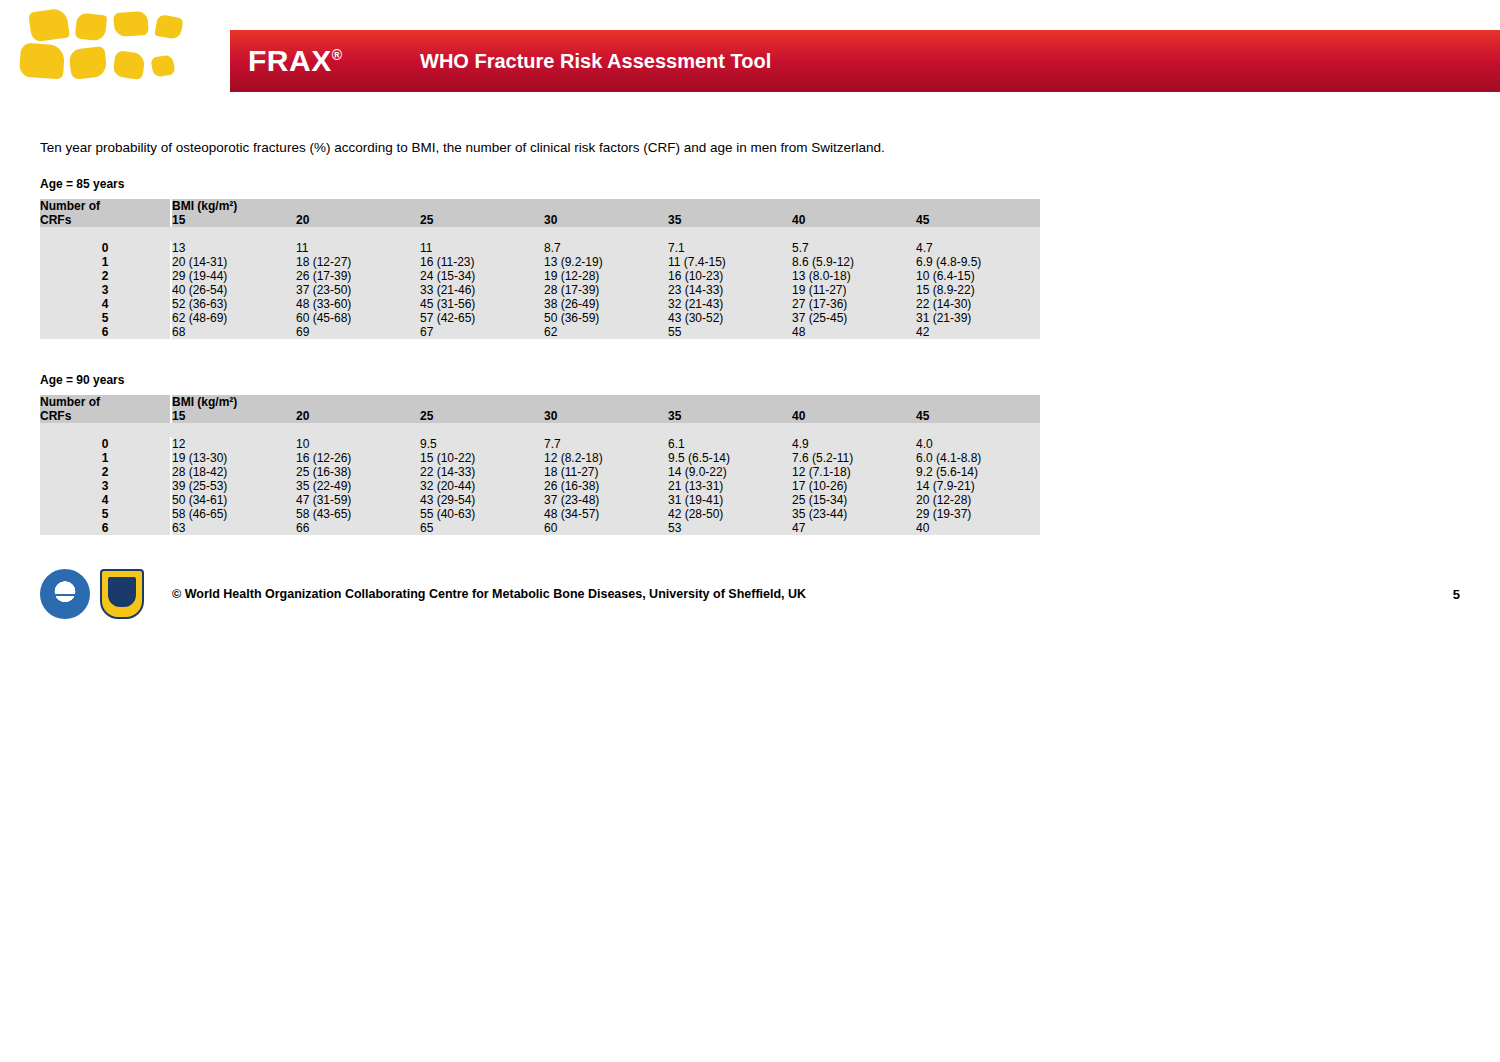FRAX®
WHO Fracture Risk Assessment Tool
Ten year probability of osteoporotic fractures (%) according to BMI, the number of clinical risk factors (CRF) and age in men from Switzerland.
Age = 85 years
| Number of CRFs | BMI (kg/m²) |
| 15 | 20 | 25 | 30 | 35 | 40 | 45 |
| 0 | 13 | 11 | 11 | 8.7 | 7.1 | 5.7 | 4.7 |
| 1 | 20 (14-31) | 18 (12-27) | 16 (11-23) | 13 (9.2-19) | 11 (7.4-15) | 8.6 (5.9-12) | 6.9 (4.8-9.5) |
| 2 | 29 (19-44) | 26 (17-39) | 24 (15-34) | 19 (12-28) | 16 (10-23) | 13 (8.0-18) | 10 (6.4-15) |
| 3 | 40 (26-54) | 37 (23-50) | 33 (21-46) | 28 (17-39) | 23 (14-33) | 19 (11-27) | 15 (8.9-22) |
| 4 | 52 (36-63) | 48 (33-60) | 45 (31-56) | 38 (26-49) | 32 (21-43) | 27 (17-36) | 22 (14-30) |
| 5 | 62 (48-69) | 60 (45-68) | 57 (42-65) | 50 (36-59) | 43 (30-52) | 37 (25-45) | 31 (21-39) |
| 6 | 68 | 69 | 67 | 62 | 55 | 48 | 42 |
Age = 90 years
| Number of CRFs | BMI (kg/m²) |
| 15 | 20 | 25 | 30 | 35 | 40 | 45 |
| 0 | 12 | 10 | 9.5 | 7.7 | 6.1 | 4.9 | 4.0 |
| 1 | 19 (13-30) | 16 (12-26) | 15 (10-22) | 12 (8.2-18) | 9.5 (6.5-14) | 7.6 (5.2-11) | 6.0 (4.1-8.8) |
| 2 | 28 (18-42) | 25 (16-38) | 22 (14-33) | 18 (11-27) | 14 (9.0-22) | 12 (7.1-18) | 9.2 (5.6-14) |
| 3 | 39 (25-53) | 35 (22-49) | 32 (20-44) | 26 (16-38) | 21 (13-31) | 17 (10-26) | 14 (7.9-21) |
| 4 | 50 (34-61) | 47 (31-59) | 43 (29-54) | 37 (23-48) | 31 (19-41) | 25 (15-34) | 20 (12-28) |
| 5 | 58 (46-65) | 58 (43-65) | 55 (40-63) | 48 (34-57) | 42 (28-50) | 35 (23-44) | 29 (19-37) |
| 6 | 63 | 66 | 65 | 60 | 53 | 47 | 40 |
© World Health Organization Collaborating Centre for Metabolic Bone Diseases, University of Sheffield, UK
5